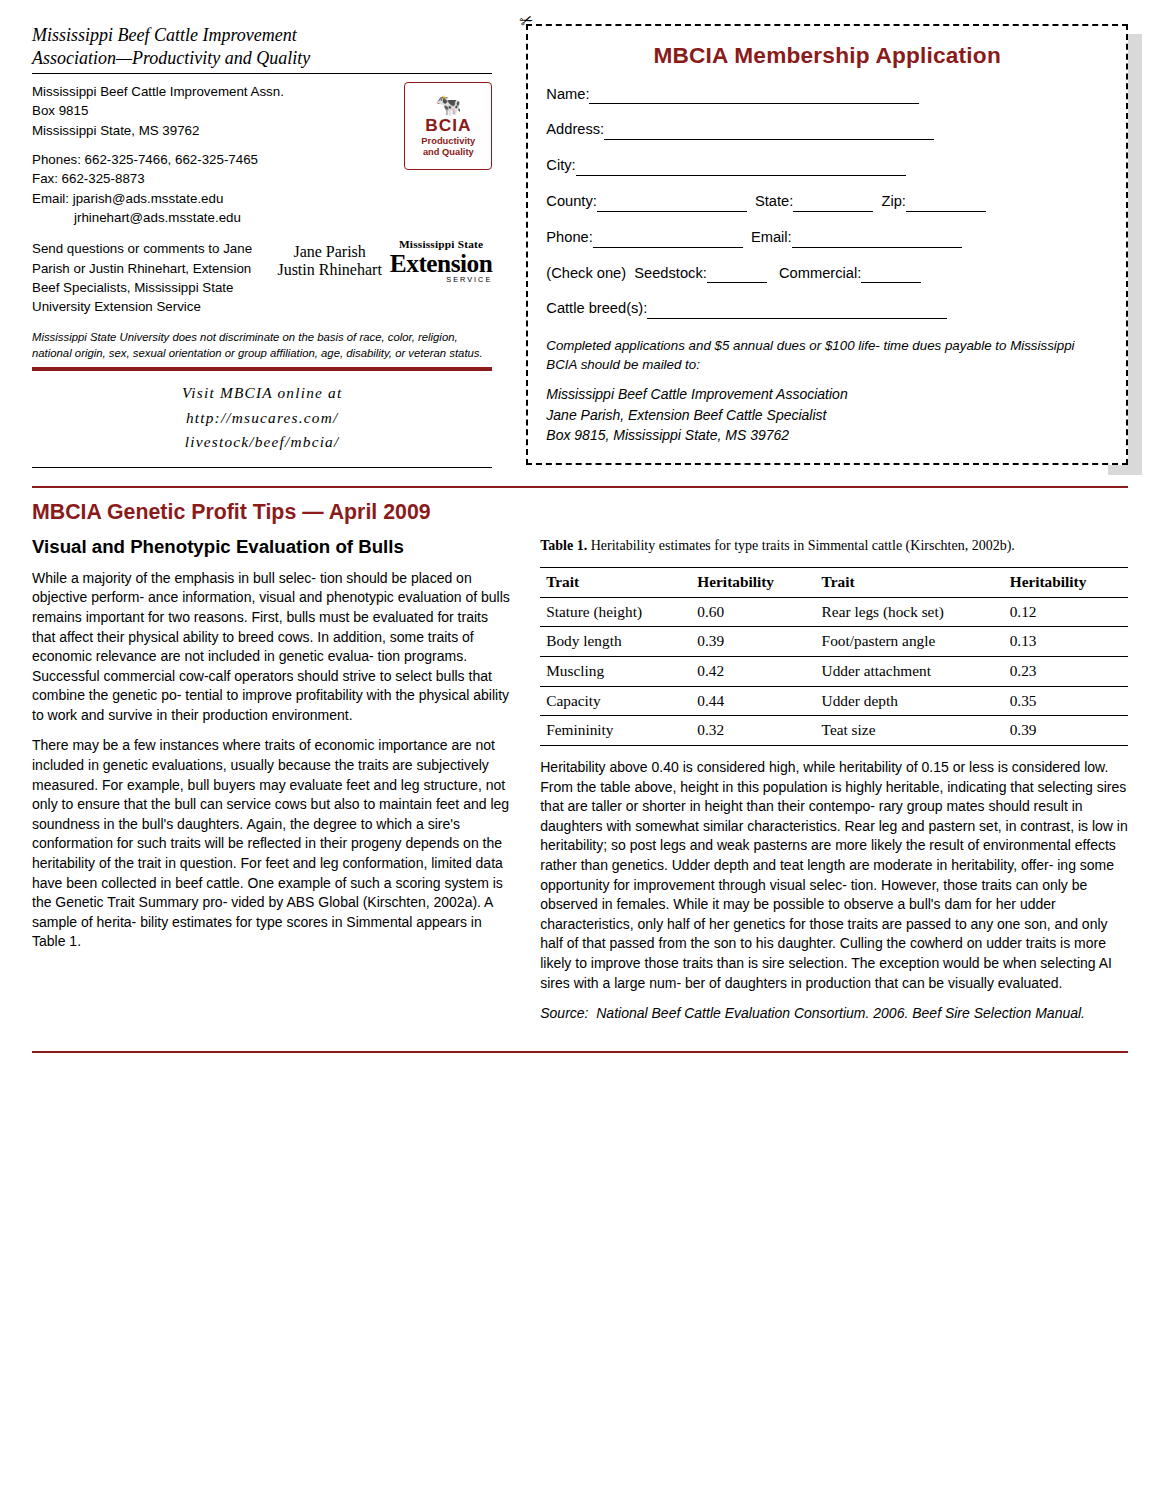Mississippi Beef Cattle Improvement
Association—Productivity and Quality
Mississippi Beef Cattle Improvement Assn.
Box 9815
Mississippi State, MS 39762
Phones: 662-325-7466, 662-325-7465
Fax: 662-325-8873
Email: jparish@ads.msstate.edu
jrhinehart@ads.msstate.edu
🐄 BCIA Productivity
and Quality
Send questions or comments to Jane Parish or Justin Rhinehart, Extension Beef Specialists, Mississippi State University Extension Service
Jane Parish
Justin Rhinehart
Mississippi State
Extension
SERVICE
Mississippi State University does not discriminate on the basis of race, color, religion, national origin, sex, sexual orientation or group affiliation, age, disability, or veteran status.
Visit MBCIA online at
http://msucares.com/
livestock/beef/mbcia/
✂
MBCIA Membership Application
Name:
Address:
City:
County: State: Zip:
Phone: Email:
(Check one) Seedstock: Commercial:
Cattle breed(s):
Completed applications and $5 annual dues or $100 life- time dues payable to Mississippi BCIA should be mailed to:
Mississippi Beef Cattle Improvement Association
Jane Parish, Extension Beef Cattle Specialist
Box 9815, Mississippi State, MS 39762
MBCIA Genetic Profit Tips — April 2009
Visual and Phenotypic Evaluation of Bulls
While a majority of the emphasis in bull selec- tion should be placed on objective perform- ance information, visual and phenotypic evaluation of bulls remains important for two reasons. First, bulls must be evaluated for traits that affect their physical ability to breed cows. In addition, some traits of economic relevance are not included in genetic evalua- tion programs. Successful commercial cow-calf operators should strive to select bulls that combine the genetic po- tential to improve profitability with the physical ability to work and survive in their production environment.
There may be a few instances where traits of economic importance are not included in genetic evaluations, usually because the traits are subjectively measured. For example, bull buyers may evaluate feet and leg structure, not only to ensure that the bull can service cows but also to maintain feet and leg soundness in the bull's daughters. Again, the degree to which a sire's conformation for such traits will be reflected in their progeny depends on the heritability of the trait in question. For feet and leg conformation, limited data have been collected in beef cattle. One example of such a scoring system is the Genetic Trait Summary pro- vided by ABS Global (Kirschten, 2002a). A sample of herita- bility estimates for type scores in Simmental appears in Table 1.
Table 1. Heritability estimates for type traits in Simmental cattle (Kirschten, 2002b).
| Trait | Heritability | Trait | Heritability |
| --- | --- | --- | --- |
| Stature (height) | 0.60 | Rear legs (hock set) | 0.12 |
| Body length | 0.39 | Foot/pastern angle | 0.13 |
| Muscling | 0.42 | Udder attachment | 0.23 |
| Capacity | 0.44 | Udder depth | 0.35 |
| Femininity | 0.32 | Teat size | 0.39 |
Heritability above 0.40 is considered high, while heritability of 0.15 or less is considered low. From the table above, height in this population is highly heritable, indicating that selecting sires that are taller or shorter in height than their contempo- rary group mates should result in daughters with somewhat similar characteristics. Rear leg and pastern set, in contrast, is low in heritability; so post legs and weak pasterns are more likely the result of environmental effects rather than genetics. Udder depth and teat length are moderate in heritability, offer- ing some opportunity for improvement through visual selec- tion. However, those traits can only be observed in females. While it may be possible to observe a bull's dam for her udder characteristics, only half of her genetics for those traits are passed to any one son, and only half of that passed from the son to his daughter. Culling the cowherd on udder traits is more likely to improve those traits than is sire selection. The exception would be when selecting AI sires with a large num- ber of daughters in production that can be visually evaluated.
Source: National Beef Cattle Evaluation Consortium. 2006. Beef Sire Selection Manual.